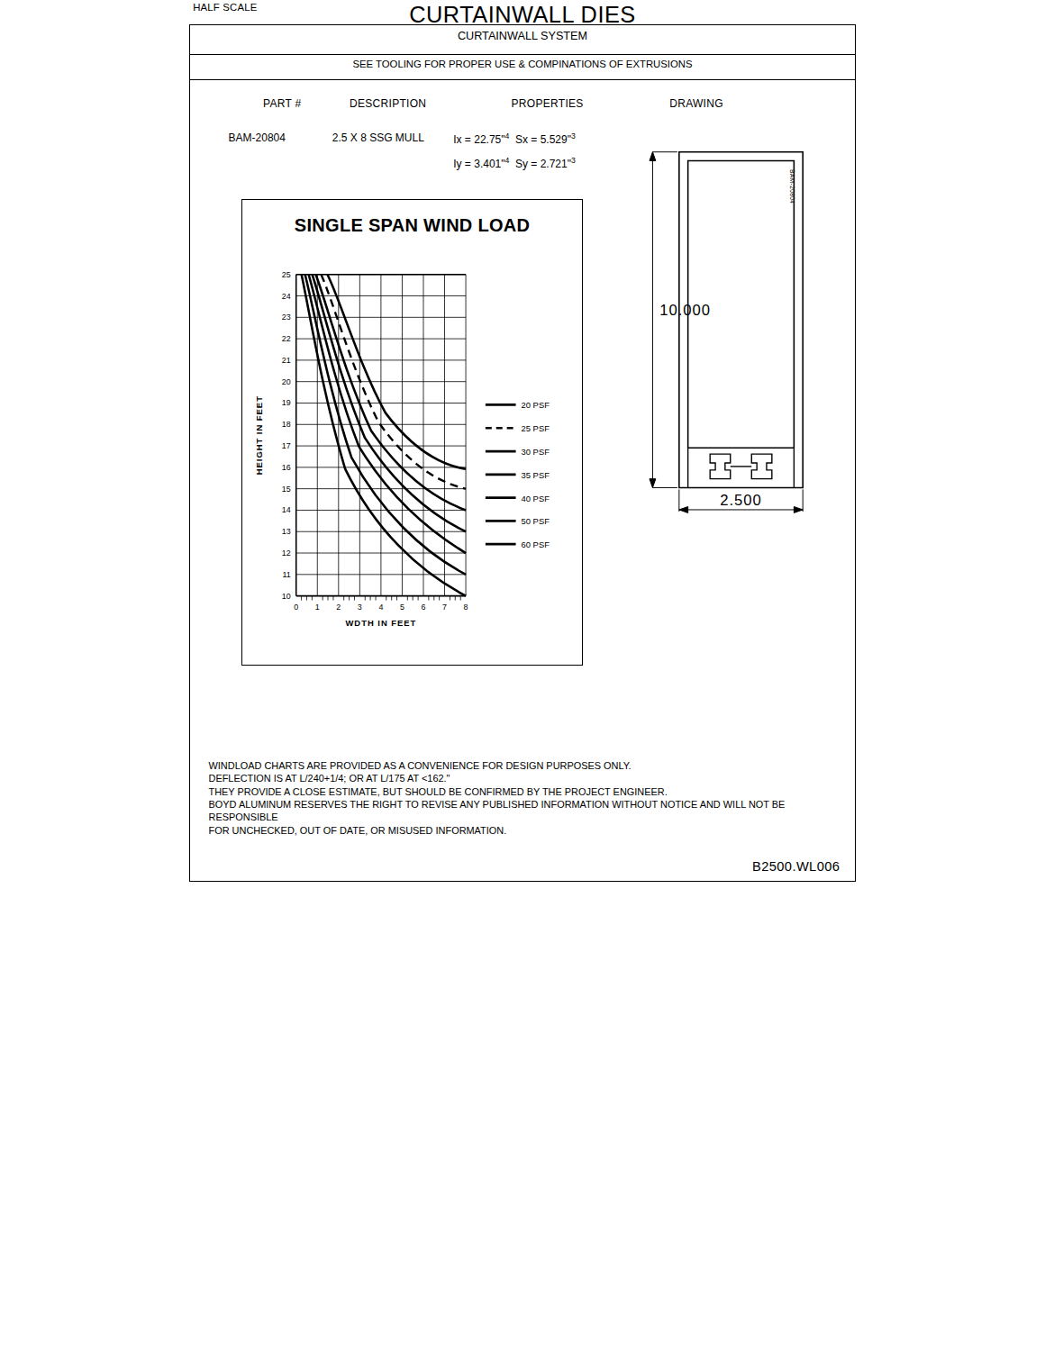HALF SCALE
CURTAINWALL DIES
CURTAINWALL SYSTEM
SEE TOOLING FOR PROPER USE & COMPINATIONS OF EXTRUSIONS
PART #
DESCRIPTION
PROPERTIES
DRAWING
BAM-20804
2.5 X 8 SSG MULL
Ix = 22.75"4 Sx = 5.529"3
Iy = 3.401"4 Sy = 2.721"3
SINGLE SPAN WIND LOAD
25 24 23 22 21 20 19 18 17 16 15 14 13 12 11 10 0 1 2 3 4 5 6 7 8 WDTH IN FEET HEIGHT IN FEET 20 PSF 25 PSF 30 PSF 35 PSF 40 PSF 50 PSF 60 PSF
BAM-20804 10.000 2.500
WINDLOAD CHARTS ARE PROVIDED AS A CONVENIENCE FOR DESIGN PURPOSES ONLY.
DEFLECTION IS AT L/240+1/4; OR AT L/175 AT <162."
THEY PROVIDE A CLOSE ESTIMATE, BUT SHOULD BE CONFIRMED BY THE PROJECT ENGINEER.
BOYD ALUMINUM RESERVES THE RIGHT TO REVISE ANY PUBLISHED INFORMATION WITHOUT NOTICE AND WILL NOT BE RESPONSIBLE
FOR UNCHECKED, OUT OF DATE, OR MISUSED INFORMATION.
B2500.WL006